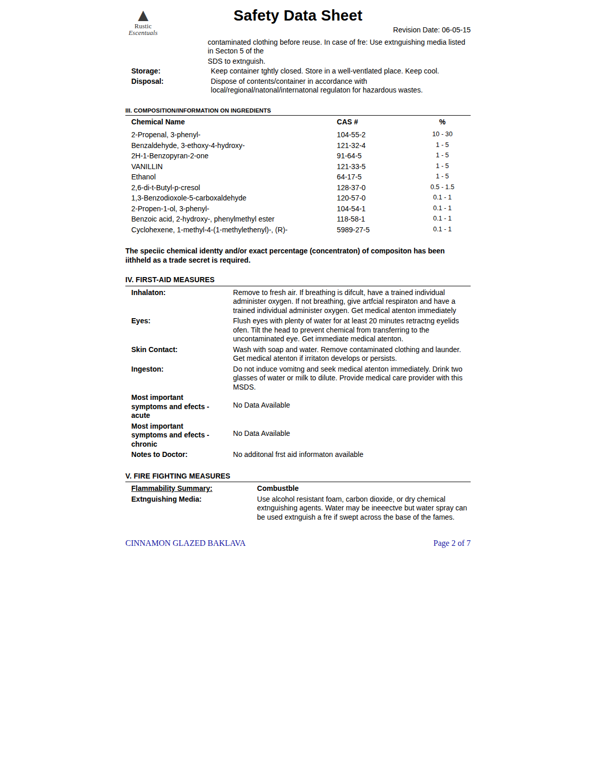▲ RusticEscentuals
Safety Data Sheet
Revision Date: 06-05-15
contaminated clothing before reuse. In case of fre: Use extnguishing media listed in Secton 5 of the
SDS to extnguish.
| Storage: | Keep container tghtly closed. Store in a well-ventlated place. Keep cool. |
| Disposal: | Dispose of contents/container in accordance with local/regional/natonal/internatonal regulaton for hazardous wastes. |
III. COMPOSITION/INFORMATION ON INGREDIENTS
| Chemical Name | CAS # | % |
| --- | --- | --- |
| 2-Propenal, 3-phenyl- | 104-55-2 | 10 - 30 |
| Benzaldehyde, 3-ethoxy-4-hydroxy- | 121-32-4 | 1 - 5 |
| 2H-1-Benzopyran-2-one | 91-64-5 | 1 - 5 |
| VANILLIN | 121-33-5 | 1 - 5 |
| Ethanol | 64-17-5 | 1 - 5 |
| 2,6-di-t-Butyl-p-cresol | 128-37-0 | 0.5 - 1.5 |
| 1,3-Benzodioxole-5-carboxaldehyde | 120-57-0 | 0.1 - 1 |
| 2-Propen-1-ol, 3-phenyl- | 104-54-1 | 0.1 - 1 |
| Benzoic acid, 2-hydroxy-, phenylmethyl ester | 118-58-1 | 0.1 - 1 |
| Cyclohexene, 1-methyl-4-(1-methylethenyl)-, (R)- | 5989-27-5 | 0.1 - 1 |
The speciic chemical identty and/or exact percentage (concentraton) of compositon has been iithheld as a trade secret is required.
IV. FIRST-AID MEASURES
| Inhalaton: | Remove to fresh air. If breathing is difcult, have a trained individual administer oxygen. If not breathing, give artfcial respiraton and have a trained individual administer oxygen. Get medical atenton immediately |
| Eyes: | Flush eyes with plenty of water for at least 20 minutes retractng eyelids ofen. Tilt the head to prevent chemical from transferring to the uncontaminated eye. Get immediate medical atenton. |
| Skin Contact: | Wash with soap and water. Remove contaminated clothing and launder. Get medical atenton if irritaton develops or persists. |
| Ingeston: | Do not induce vomitng and seek medical atenton immediately. Drink two glasses of water or milk to dilute. Provide medical care provider with this MSDS. |
| Most important symptoms and efects - acute | No Data Available |
| Most important symptoms and efects - chronic | No Data Available |
| Notes to Doctor: | No additonal frst aid informaton available |
V. FIRE FIGHTING MEASURES
| Flammability Summary: | Combustble |
| Extnguishing Media: | Use alcohol resistant foam, carbon dioxide, or dry chemical extnguishing agents. Water may be ineeectve but water spray can be used extnguish a fre if swept across the base of the fames. |
CINNAMON GLAZED BAKLAVA Page 2 of 7